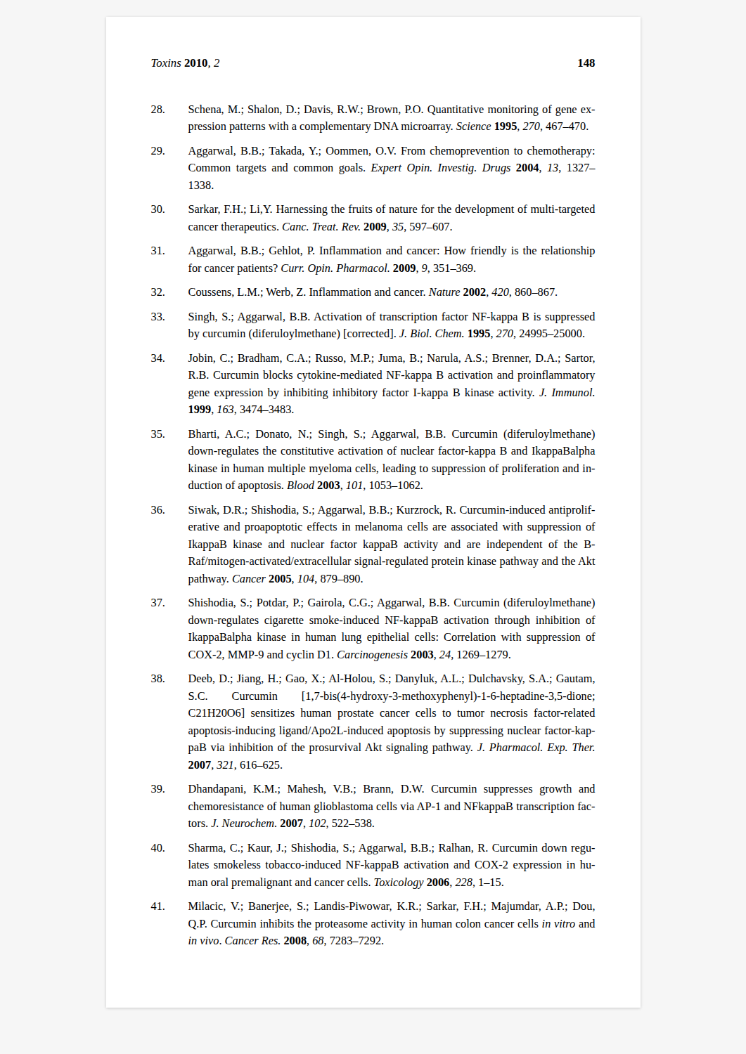Toxins 2010, 2
148
28. Schena, M.; Shalon, D.; Davis, R.W.; Brown, P.O. Quantitative monitoring of gene expression patterns with a complementary DNA microarray. Science 1995, 270, 467–470.
29. Aggarwal, B.B.; Takada, Y.; Oommen, O.V. From chemoprevention to chemotherapy: Common targets and common goals. Expert Opin. Investig. Drugs 2004, 13, 1327–1338.
30. Sarkar, F.H.; Li,Y. Harnessing the fruits of nature for the development of multi-targeted cancer therapeutics. Canc. Treat. Rev. 2009, 35, 597–607.
31. Aggarwal, B.B.; Gehlot, P. Inflammation and cancer: How friendly is the relationship for cancer patients? Curr. Opin. Pharmacol. 2009, 9, 351–369.
32. Coussens, L.M.; Werb, Z. Inflammation and cancer. Nature 2002, 420, 860–867.
33. Singh, S.; Aggarwal, B.B. Activation of transcription factor NF-kappa B is suppressed by curcumin (diferuloylmethane) [corrected]. J. Biol. Chem. 1995, 270, 24995–25000.
34. Jobin, C.; Bradham, C.A.; Russo, M.P.; Juma, B.; Narula, A.S.; Brenner, D.A.; Sartor, R.B. Curcumin blocks cytokine-mediated NF-kappa B activation and proinflammatory gene expression by inhibiting inhibitory factor I-kappa B kinase activity. J. Immunol. 1999, 163, 3474–3483.
35. Bharti, A.C.; Donato, N.; Singh, S.; Aggarwal, B.B. Curcumin (diferuloylmethane) down-regulates the constitutive activation of nuclear factor-kappa B and IkappaBalpha kinase in human multiple myeloma cells, leading to suppression of proliferation and induction of apoptosis. Blood 2003, 101, 1053–1062.
36. Siwak, D.R.; Shishodia, S.; Aggarwal, B.B.; Kurzrock, R. Curcumin-induced antiproliferative and proapoptotic effects in melanoma cells are associated with suppression of IkappaB kinase and nuclear factor kappaB activity and are independent of the B-Raf/mitogen-activated/extracellular signal-regulated protein kinase pathway and the Akt pathway. Cancer 2005, 104, 879–890.
37. Shishodia, S.; Potdar, P.; Gairola, C.G.; Aggarwal, B.B. Curcumin (diferuloylmethane) down-regulates cigarette smoke-induced NF-kappaB activation through inhibition of IkappaBalpha kinase in human lung epithelial cells: Correlation with suppression of COX-2, MMP-9 and cyclin D1. Carcinogenesis 2003, 24, 1269–1279.
38. Deeb, D.; Jiang, H.; Gao, X.; Al-Holou, S.; Danyluk, A.L.; Dulchavsky, S.A.; Gautam, S.C. Curcumin [1,7-bis(4-hydroxy-3-methoxyphenyl)-1-6-heptadine-3,5-dione; C21H20O6] sensitizes human prostate cancer cells to tumor necrosis factor-related apoptosis-inducing ligand/Apo2L-induced apoptosis by suppressing nuclear factor-kappaB via inhibition of the prosurvival Akt signaling pathway. J. Pharmacol. Exp. Ther. 2007, 321, 616–625.
39. Dhandapani, K.M.; Mahesh, V.B.; Brann, D.W. Curcumin suppresses growth and chemoresistance of human glioblastoma cells via AP-1 and NFkappaB transcription factors. J. Neurochem. 2007, 102, 522–538.
40. Sharma, C.; Kaur, J.; Shishodia, S.; Aggarwal, B.B.; Ralhan, R. Curcumin down regulates smokeless tobacco-induced NF-kappaB activation and COX-2 expression in human oral premalignant and cancer cells. Toxicology 2006, 228, 1–15.
41. Milacic, V.; Banerjee, S.; Landis-Piwowar, K.R.; Sarkar, F.H.; Majumdar, A.P.; Dou, Q.P. Curcumin inhibits the proteasome activity in human colon cancer cells in vitro and in vivo. Cancer Res. 2008, 68, 7283–7292.